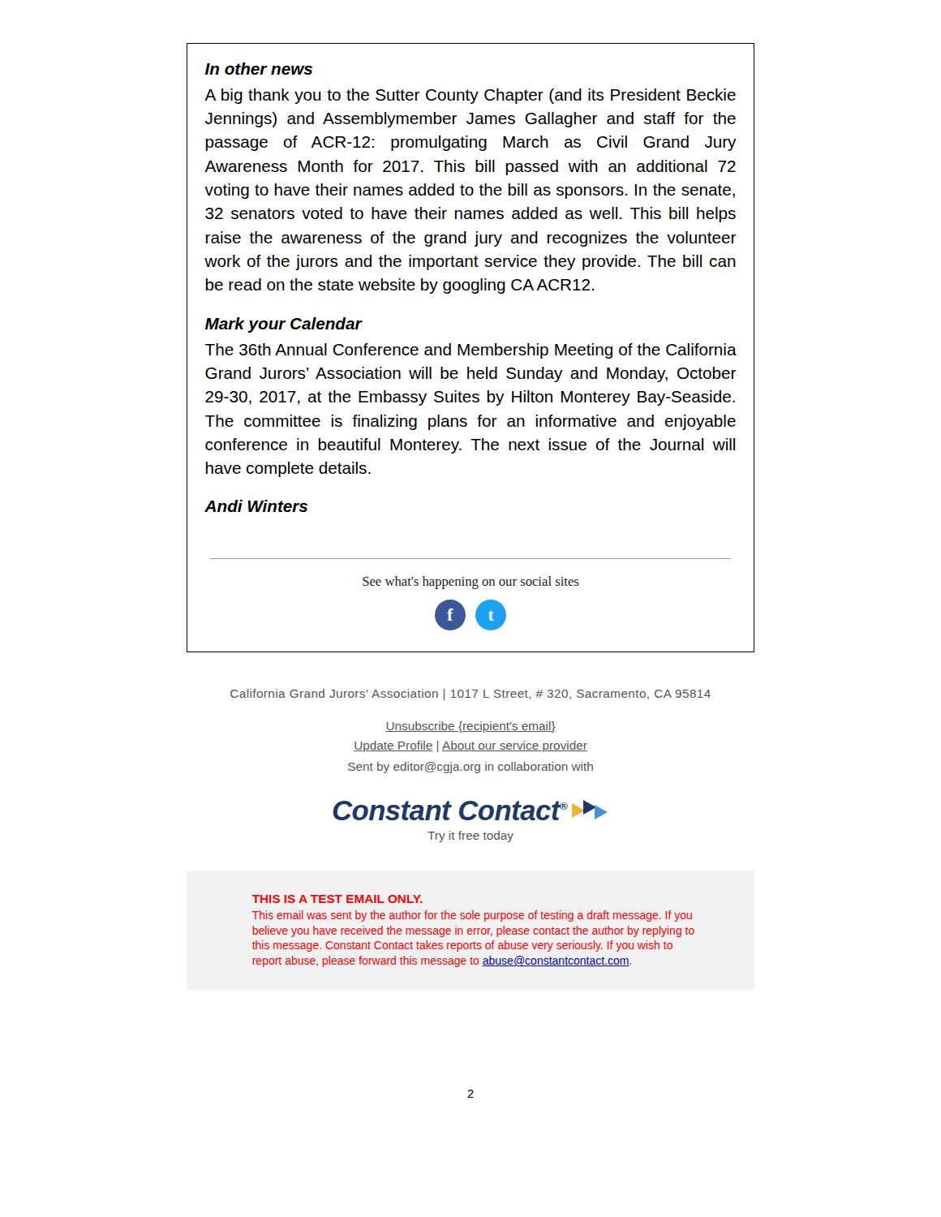In other news
A big thank you to the Sutter County Chapter (and its President Beckie Jennings) and Assemblymember James Gallagher and staff for the passage of ACR-12: promulgating March as Civil Grand Jury Awareness Month for 2017. This bill passed with an additional 72 voting to have their names added to the bill as sponsors. In the senate, 32 senators voted to have their names added as well. This bill helps raise the awareness of the grand jury and recognizes the volunteer work of the jurors and the important service they provide. The bill can be read on the state website by googling CA ACR12.
Mark your Calendar
The 36th Annual Conference and Membership Meeting of the California Grand Jurors’ Association will be held Sunday and Monday, October 29-30, 2017, at the Embassy Suites by Hilton Monterey Bay-Seaside. The committee is finalizing plans for an informative and enjoyable conference in beautiful Monterey. The next issue of the Journal will have complete details.
Andi Winters
See what's happening on our social sites
f t
California Grand Jurors' Association | 1017 L Street, # 320, Sacramento, CA 95814
Unsubscribe {recipient's email}
Update Profile | About our service provider
Sent by editor@cgja.org in collaboration with
Constant Contact®
Try it free today
THIS IS A TEST EMAIL ONLY.
This email was sent by the author for the sole purpose of testing a draft message. If you believe you have received the message in error, please contact the author by replying to this message. Constant Contact takes reports of abuse very seriously. If you wish to report abuse, please forward this message to abuse@constantcontact.com.
2